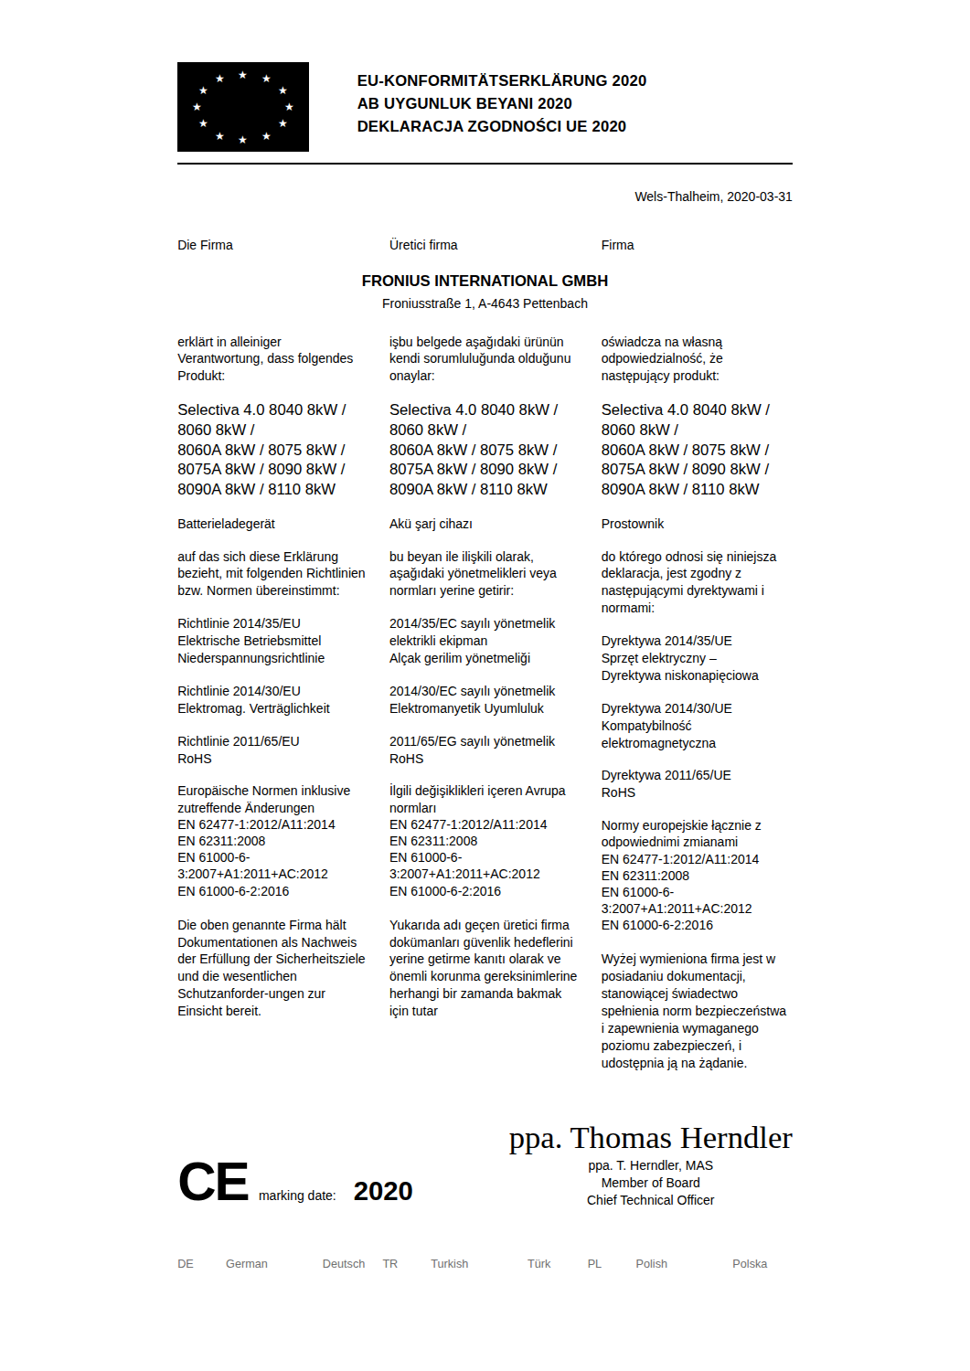★ ★ ★ ★ ★ ★ ★ ★ ★ ★ ★ ★
EU-KONFORMITÄTSERKLÄRUNG 2020
AB UYGUNLUK BEYANI 2020
DEKLARACJA ZGODNOŚCI UE 2020
Wels-Thalheim, 2020-03-31
Die Firma
Üretici firma
Firma
FRONIUS INTERNATIONAL GMBH
Froniusstraße 1, A-4643 Pettenbach
erklärt in alleiniger Verantwortung, dass folgendes Produkt:
Selectiva 4.0 8040 8kW /
8060 8kW /
8060A 8kW / 8075 8kW /
8075A 8kW / 8090 8kW /
8090A 8kW / 8110 8kW
Batterieladegerät
auf das sich diese Erklärung bezieht, mit folgenden Richtlinien bzw. Normen übereinstimmt:
Richtlinie 2014/35/EU
Elektrische Betriebsmittel
Niederspannungsrichtlinie
Richtlinie 2014/30/EU
Elektromag. Verträglichkeit
Richtlinie 2011/65/EU
RoHS
Europäische Normen inklusive
zutreffende Änderungen
EN 62477-1:2012/A11:2014
EN 62311:2008
EN 61000-6-
3:2007+A1:2011+AC:2012
EN 61000-6-2:2016
Die oben genannte Firma hält Dokumentationen als Nachweis der Erfüllung der Sicherheitsziele und die wesentlichen Schutzanforder-ungen zur Einsicht bereit.
işbu belgede aşağıdaki ürünün kendi sorumluluğunda olduğunu onaylar:
Selectiva 4.0 8040 8kW /
8060 8kW /
8060A 8kW / 8075 8kW /
8075A 8kW / 8090 8kW /
8090A 8kW / 8110 8kW
Akü şarj cihazı
bu beyan ile ilişkili olarak, aşağıdaki yönetmelikleri veya normları yerine getirir:
2014/35/EC sayılı yönetmelik
elektrikli ekipman
Alçak gerilim yönetmeliği
2014/30/EC sayılı yönetmelik
Elektromanyetik Uyumluluk
2011/65/EG sayılı yönetmelik
RoHS
İlgili değişiklikleri içeren Avrupa
normları
EN 62477-1:2012/A11:2014
EN 62311:2008
EN 61000-6-
3:2007+A1:2011+AC:2012
EN 61000-6-2:2016
Yukarıda adı geçen üretici firma dokümanları güvenlik hedeflerini yerine getirme kanıtı olarak ve önemli korunma gereksinimlerine herhangi bir zamanda bakmak için tutar
oświadcza na własną odpowiedzialność, że następujący produkt:
Selectiva 4.0 8040 8kW /
8060 8kW /
8060A 8kW / 8075 8kW /
8075A 8kW / 8090 8kW /
8090A 8kW / 8110 8kW
Prostownik
do którego odnosi się niniejsza deklaracja, jest zgodny z następującymi dyrektywami i normami:
Dyrektywa 2014/35/UE
Sprzęt elektryczny –
Dyrektywa niskonapięciowa
Dyrektywa 2014/30/UE
Kompatybilność elektromagnetyczna
Dyrektywa 2011/65/UE
RoHS
Normy europejskie łącznie z
odpowiednimi zmianami
EN 62477-1:2012/A11:2014
EN 62311:2008
EN 61000-6-
3:2007+A1:2011+AC:2012
EN 61000-6-2:2016
Wyżej wymieniona firma jest w posiadaniu dokumentacji, stanowiącej świadectwo spełnienia norm bezpieczeństwa i zapewnienia wymaganego poziomu zabezpieczeń, i udostępnia ją na żądanie.
CE marking date: 2020
ppa. Thomas Herndler
ppa. T. Herndler, MAS
Member of Board
Chief Technical Officer
DE German Deutsch
TR Turkish Türk
PL Polish Polska